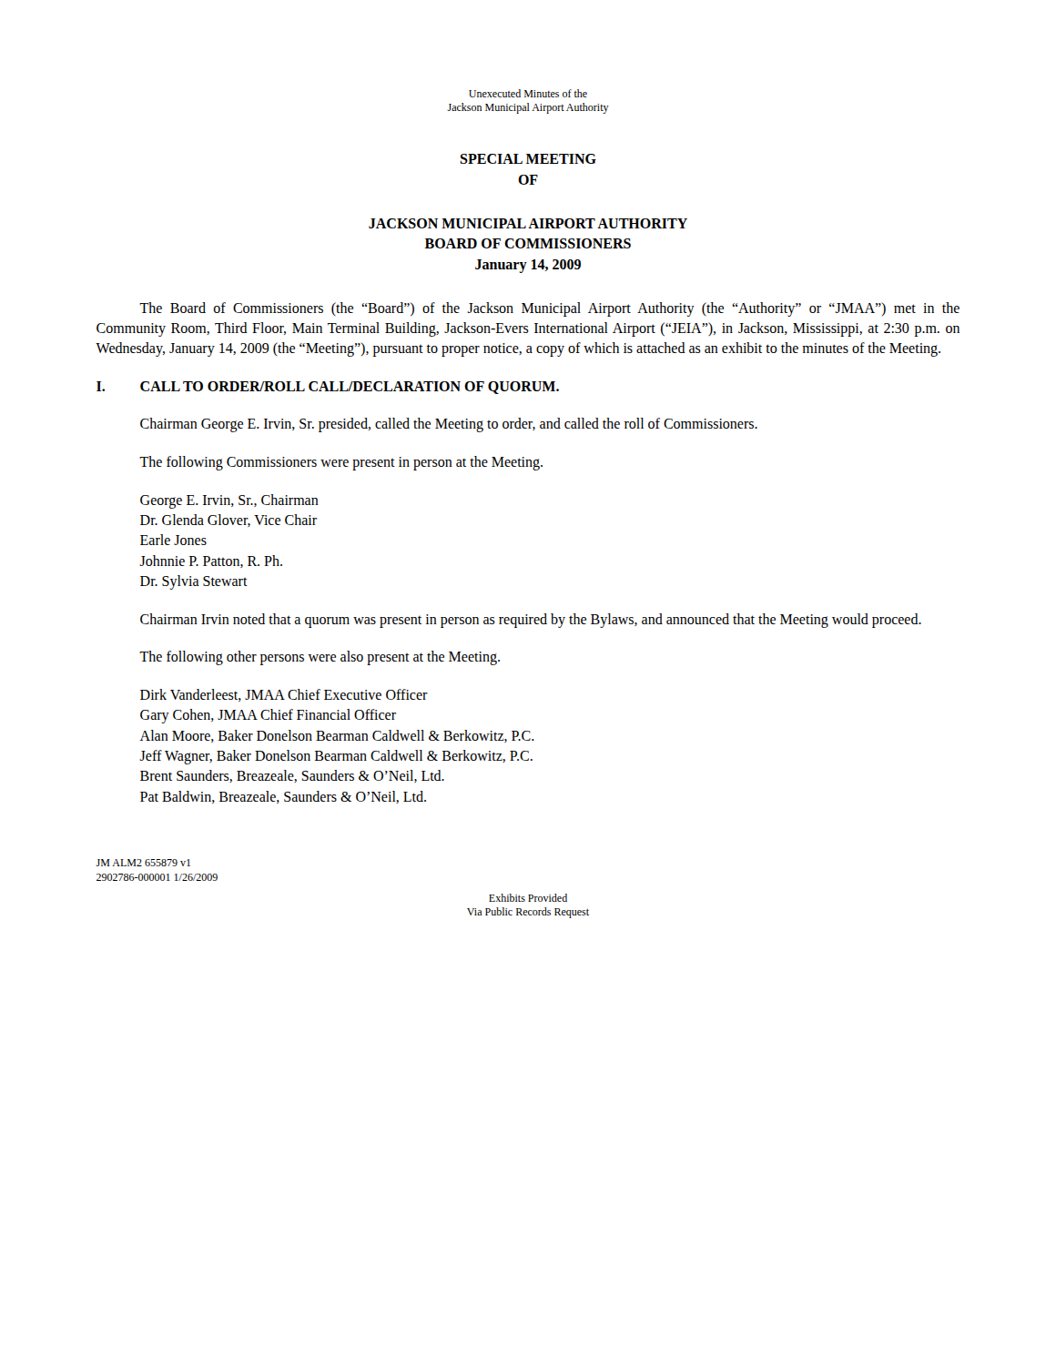Unexecuted Minutes of the
Jackson Municipal Airport Authority
SPECIAL MEETING
OF
JACKSON MUNICIPAL AIRPORT AUTHORITY
BOARD OF COMMISSIONERS
January 14, 2009
The Board of Commissioners (the “Board”) of the Jackson Municipal Airport Authority (the “Authority” or “JMAA”) met in the Community Room, Third Floor, Main Terminal Building, Jackson-Evers International Airport (“JEIA”), in Jackson, Mississippi, at 2:30 p.m. on Wednesday, January 14, 2009 (the “Meeting”), pursuant to proper notice, a copy of which is attached as an exhibit to the minutes of the Meeting.
I. CALL TO ORDER/ROLL CALL/DECLARATION OF QUORUM.
Chairman George E. Irvin, Sr. presided, called the Meeting to order, and called the roll of Commissioners.
The following Commissioners were present in person at the Meeting.
George E. Irvin, Sr., Chairman
Dr. Glenda Glover, Vice Chair
Earle Jones
Johnnie P. Patton, R. Ph.
Dr. Sylvia Stewart
Chairman Irvin noted that a quorum was present in person as required by the Bylaws, and announced that the Meeting would proceed.
The following other persons were also present at the Meeting.
Dirk Vanderleest, JMAA Chief Executive Officer
Gary Cohen, JMAA Chief Financial Officer
Alan Moore, Baker Donelson Bearman Caldwell & Berkowitz, P.C.
Jeff Wagner, Baker Donelson Bearman Caldwell & Berkowitz, P.C.
Brent Saunders, Breazeale, Saunders & O’Neil, Ltd.
Pat Baldwin, Breazeale, Saunders & O’Neil, Ltd.
JM ALM2 655879 v1
2902786-000001 1/26/2009
Exhibits Provided
Via Public Records Request